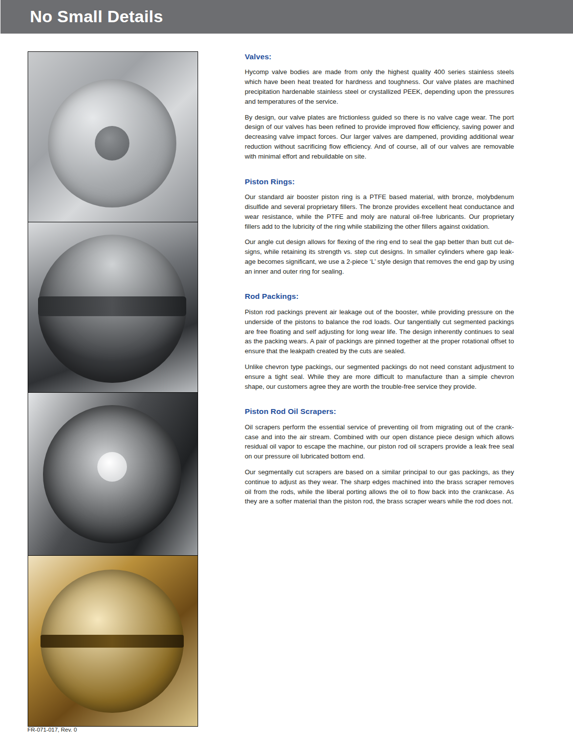No Small Details
Valves:
Hycomp valve bodies are made from only the highest quality 400 series stainless steels which have been heat treated for hardness and toughness. Our valve plates are machined precipitation hardenable stainless steel or crystallized PEEK, depending upon the pressures and temperatures of the service.
By design, our valve plates are frictionless guided so there is no valve cage wear. The port design of our valves has been refined to provide improved flow efficiency, saving power and decreasing valve impact forces. Our larger valves are dampened, providing additional wear reduction without sacrificing flow efficiency. And of course, all of our valves are removable with minimal effort and rebuildable on site.
Piston Rings:
Our standard air booster piston ring is a PTFE based material, with bronze, molybdenum disulfide and several proprietary fillers. The bronze provides excellent heat conductance and wear resistance, while the PTFE and moly are natural oil-free lubricants. Our proprietary fillers add to the lubricity of the ring while stabilizing the other fillers against oxidation.
Our angle cut design allows for flexing of the ring end to seal the gap better than butt cut designs, while retaining its strength vs. step cut designs. In smaller cylinders where gap leakage becomes significant, we use a 2-piece ‘L’ style design that removes the end gap by using an inner and outer ring for sealing.
Rod Packings:
Piston rod packings prevent air leakage out of the booster, while providing pressure on the underside of the pistons to balance the rod loads. Our tangentially cut segmented packings are free floating and self adjusting for long wear life. The design inherently continues to seal as the packing wears. A pair of packings are pinned together at the proper rotational offset to ensure that the leakpath created by the cuts are sealed.
Unlike chevron type packings, our segmented packings do not need constant adjustment to ensure a tight seal. While they are more difficult to manufacture than a simple chevron shape, our customers agree they are worth the trouble-free service they provide.
Piston Rod Oil Scrapers:
Oil scrapers perform the essential service of preventing oil from migrating out of the crankcase and into the air stream. Combined with our open distance piece design which allows residual oil vapor to escape the machine, our piston rod oil scrapers provide a leak free seal on our pressure oil lubricated bottom end.
Our segmentally cut scrapers are based on a similar principal to our gas packings, as they continue to adjust as they wear. The sharp edges machined into the brass scraper removes oil from the rods, while the liberal porting allows the oil to flow back into the crankcase. As they are a softer material than the piston rod, the brass scraper wears while the rod does not.
FR-071-017, Rev. 0